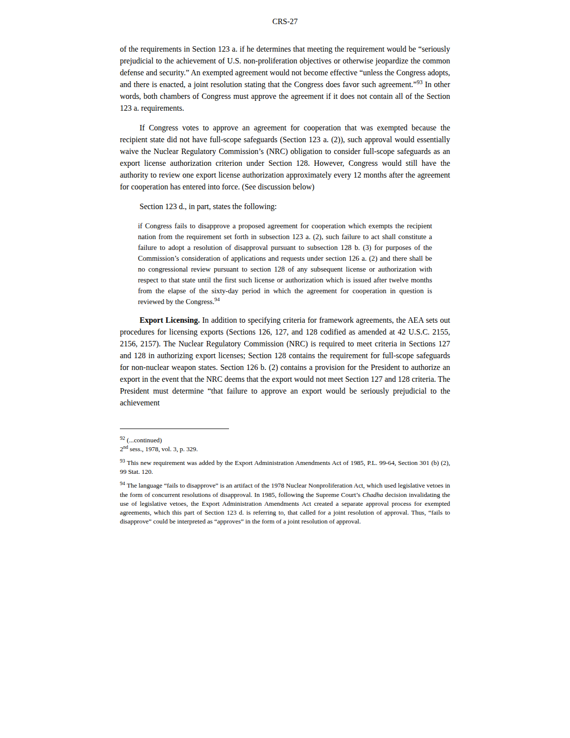CRS-27
of the requirements in Section 123 a. if he determines that meeting the requirement would be “seriously prejudicial to the achievement of U.S. non-proliferation objectives or otherwise jeopardize the common defense and security.” An exempted agreement would not become effective “unless the Congress adopts, and there is enacted, a joint resolution stating that the Congress does favor such agreement.”93 In other words, both chambers of Congress must approve the agreement if it does not contain all of the Section 123 a. requirements.
If Congress votes to approve an agreement for cooperation that was exempted because the recipient state did not have full-scope safeguards (Section 123 a. (2)), such approval would essentially waive the Nuclear Regulatory Commission’s (NRC) obligation to consider full-scope safeguards as an export license authorization criterion under Section 128. However, Congress would still have the authority to review one export license authorization approximately every 12 months after the agreement for cooperation has entered into force. (See discussion below)
Section 123 d., in part, states the following:
if Congress fails to disapprove a proposed agreement for cooperation which exempts the recipient nation from the requirement set forth in subsection 123 a. (2), such failure to act shall constitute a failure to adopt a resolution of disapproval pursuant to subsection 128 b. (3) for purposes of the Commission’s consideration of applications and requests under section 126 a. (2) and there shall be no congressional review pursuant to section 128 of any subsequent license or authorization with respect to that state until the first such license or authorization which is issued after twelve months from the elapse of the sixty-day period in which the agreement for cooperation in question is reviewed by the Congress.94
Export Licensing. In addition to specifying criteria for framework agreements, the AEA sets out procedures for licensing exports (Sections 126, 127, and 128 codified as amended at 42 U.S.C. 2155, 2156, 2157). The Nuclear Regulatory Commission (NRC) is required to meet criteria in Sections 127 and 128 in authorizing export licenses; Section 128 contains the requirement for full-scope safeguards for non-nuclear weapon states. Section 126 b. (2) contains a provision for the President to authorize an export in the event that the NRC deems that the export would not meet Section 127 and 128 criteria. The President must determine “that failure to approve an export would be seriously prejudicial to the achievement
92 (...continued)
2nd sess., 1978, vol. 3, p. 329.
93 This new requirement was added by the Export Administration Amendments Act of 1985, P.L. 99-64, Section 301 (b) (2), 99 Stat. 120.
94 The language “fails to disapprove” is an artifact of the 1978 Nuclear Nonproliferation Act, which used legislative vetoes in the form of concurrent resolutions of disapproval. In 1985, following the Supreme Court’s Chadha decision invalidating the use of legislative vetoes, the Export Administration Amendments Act created a separate approval process for exempted agreements, which this part of Section 123 d. is referring to, that called for a joint resolution of approval. Thus, “fails to disapprove” could be interpreted as “approves” in the form of a joint resolution of approval.